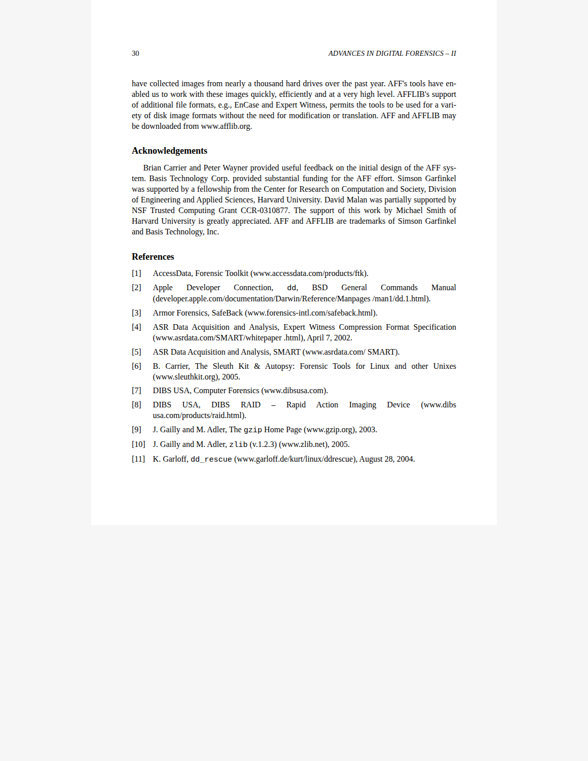30 Advances in Digital Forensics – II
have collected images from nearly a thousand hard drives over the past year. AFF's tools have enabled us to work with these images quickly, efficiently and at a very high level. AFFLIB's support of additional file formats, e.g., EnCase and Expert Witness, permits the tools to be used for a variety of disk image formats without the need for modification or translation. AFF and AFFLIB may be downloaded from www.afflib.org.
Acknowledgements
Brian Carrier and Peter Wayner provided useful feedback on the initial design of the AFF system. Basis Technology Corp. provided substantial funding for the AFF effort. Simson Garfinkel was supported by a fellowship from the Center for Research on Computation and Society, Division of Engineering and Applied Sciences, Harvard University. David Malan was partially supported by NSF Trusted Computing Grant CCR-0310877. The support of this work by Michael Smith of Harvard University is greatly appreciated. AFF and AFFLIB are trademarks of Simson Garfinkel and Basis Technology, Inc.
References
[1] AccessData, Forensic Toolkit (www.accessdata.com/products/ftk).
[2] Apple Developer Connection, dd, BSD General Commands Manual (developer.apple.com/documentation/Darwin/Reference/Manpages /man1/dd.1.html).
[3] Armor Forensics, SafeBack (www.forensics-intl.com/safeback.html).
[4] ASR Data Acquisition and Analysis, Expert Witness Compression Format Specification (www.asrdata.com/SMART/whitepaper .html), April 7, 2002.
[5] ASR Data Acquisition and Analysis, SMART (www.asrdata.com/ SMART).
[6] B. Carrier, The Sleuth Kit & Autopsy: Forensic Tools for Linux and other Unixes (www.sleuthkit.org), 2005.
[7] DIBS USA, Computer Forensics (www.dibsusa.com).
[8] DIBS USA, DIBS RAID – Rapid Action Imaging Device (www.dibs usa.com/products/raid.html).
[9] J. Gailly and M. Adler, The gzip Home Page (www.gzip.org), 2003.
[10] J. Gailly and M. Adler, zlib (v.1.2.3) (www.zlib.net), 2005.
[11] K. Garloff, dd_rescue (www.garloff.de/kurt/linux/ddrescue), August 28, 2004.